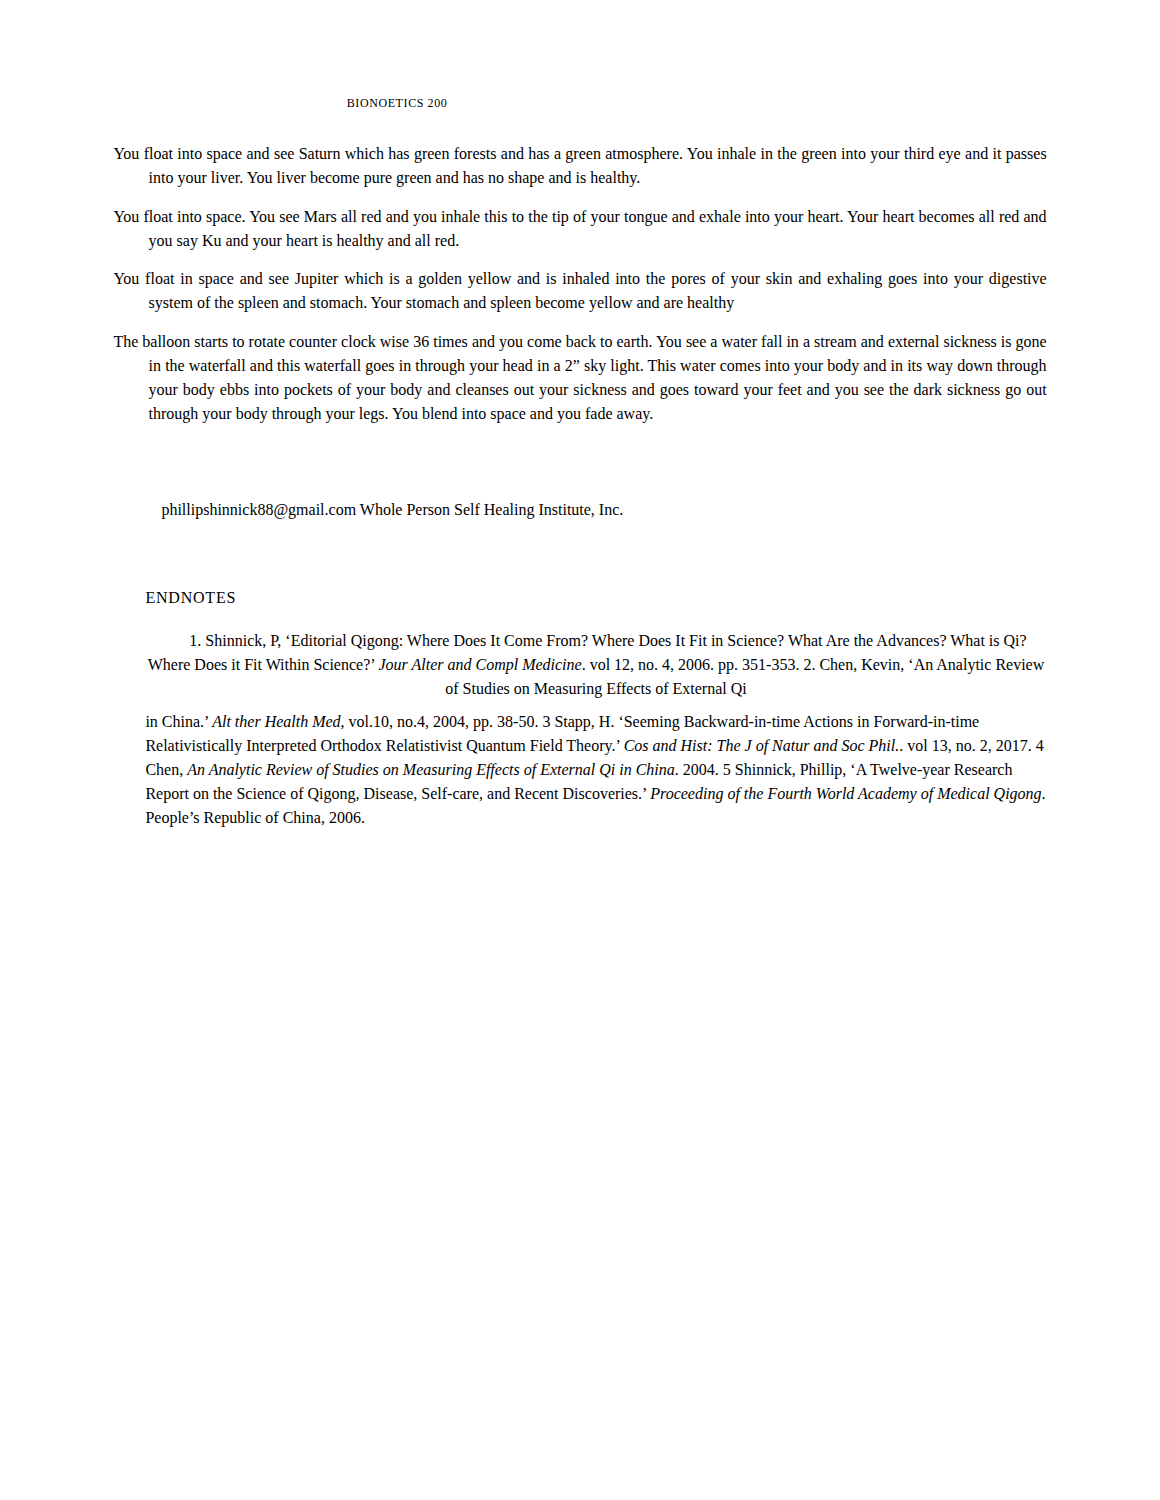BIONOETICS 200
You float into space and see Saturn which has green forests and has a green atmosphere. You inhale in the green into your third eye and it passes into your liver. You liver become pure green and has no shape and is healthy.
You float into space. You see Mars all red and you inhale this to the tip of your tongue and exhale into your heart. Your heart becomes all red and you say Ku and your heart is healthy and all red.
You float in space and see Jupiter which is a golden yellow and is inhaled into the pores of your skin and exhaling goes into your digestive system of the spleen and stomach. Your stomach and spleen become yellow and are healthy
The balloon starts to rotate counter clock wise 36 times and you come back to earth. You see a water fall in a stream and external sickness is gone in the waterfall and this waterfall goes in through your head in a 2” sky light. This water comes into your body and in its way down through your body ebbs into pockets of your body and cleanses out your sickness and goes toward your feet and you see the dark sickness go out through your body through your legs. You blend into space and you fade away.
phillipshinnick88@gmail.com Whole Person Self Healing Institute, Inc.
ENDNOTES
1. Shinnick, P, ‘Editorial Qigong: Where Does It Come From? Where Does It Fit in Science? What Are the Advances? What is Qi? Where Does it Fit Within Science?’ Jour Alter and Compl Medicine. vol 12, no. 4, 2006. pp. 351-353. 2. Chen, Kevin, ‘An Analytic Review of Studies on Measuring Effects of External Qi
in China.’ Alt ther Health Med, vol.10, no.4, 2004, pp. 38-50. 3 Stapp, H. ‘Seeming Backward-in-time Actions in Forward-in-time Relativistically Interpreted Orthodox Relatistivist Quantum Field Theory.’ Cos and Hist: The J of Natur and Soc Phil.. vol 13, no. 2, 2017. 4 Chen, An Analytic Review of Studies on Measuring Effects of External Qi in China. 2004. 5 Shinnick, Phillip, ‘A Twelve-year Research Report on the Science of Qigong, Disease, Self-care, and Recent Discoveries.’ Proceeding of the Fourth World Academy of Medical Qigong. People’s Republic of China, 2006.